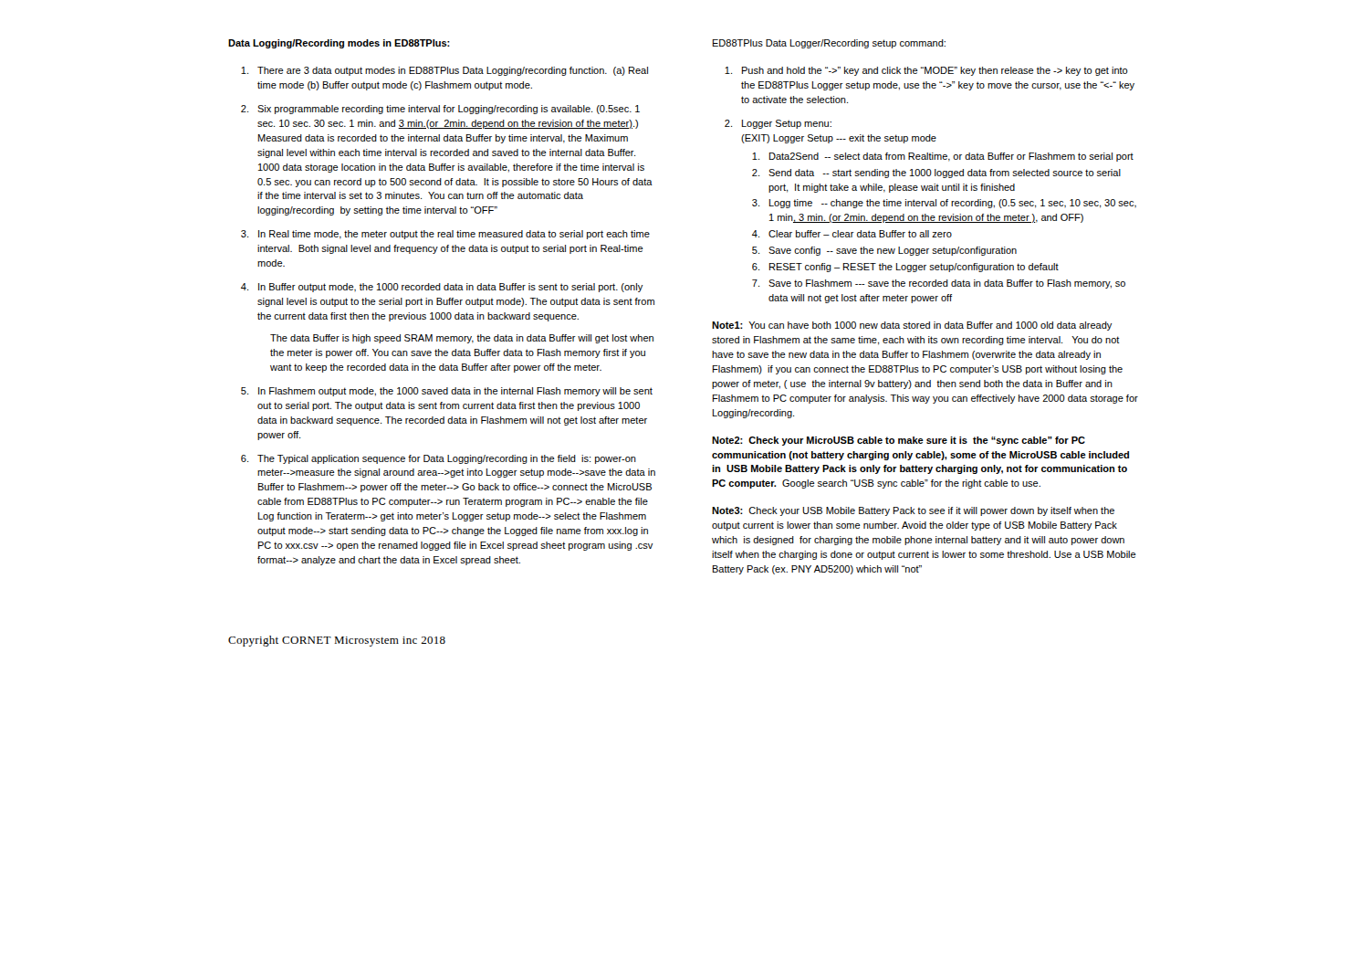Data Logging/Recording modes in ED88TPlus:
There are 3 data output modes in ED88TPlus Data Logging/recording function. (a) Real time mode (b) Buffer output mode (c) Flashmem output mode.
Six programmable recording time interval for Logging/recording is available. (0.5sec. 1 sec. 10 sec. 30 sec. 1 min. and 3 min.(or 2min. depend on the revision of the meter).) Measured data is recorded to the internal data Buffer by time interval, the Maximum signal level within each time interval is recorded and saved to the internal data Buffer. 1000 data storage location in the data Buffer is available, therefore if the time interval is 0.5 sec. you can record up to 500 second of data. It is possible to store 50 Hours of data if the time interval is set to 3 minutes. You can turn off the automatic data logging/recording by setting the time interval to “OFF”
In Real time mode, the meter output the real time measured data to serial port each time interval. Both signal level and frequency of the data is output to serial port in Real-time mode.
In Buffer output mode, the 1000 recorded data in data Buffer is sent to serial port. (only signal level is output to the serial port in Buffer output mode). The output data is sent from the current data first then the previous 1000 data in backward sequence.
The data Buffer is high speed SRAM memory, the data in data Buffer will get lost when the meter is power off. You can save the data Buffer data to Flash memory first if you want to keep the recorded data in the data Buffer after power off the meter.
In Flashmem output mode, the 1000 saved data in the internal Flash memory will be sent out to serial port. The output data is sent from current data first then the previous 1000 data in backward sequence. The recorded data in Flashmem will not get lost after meter power off.
The Typical application sequence for Data Logging/recording in the field is: power-on meter-->measure the signal around area-->get into Logger setup mode-->save the data in Buffer to Flashmem--> power off the meter--> Go back to office--> connect the MicroUSB cable from ED88TPlus to PC computer--> run Teraterm program in PC--> enable the file Log function in Teraterm--> get into meter’s Logger setup mode--> select the Flashmem output mode--> start sending data to PC--> change the Logged file name from xxx.log in PC to xxx.csv --> open the renamed logged file in Excel spread sheet program using .csv format--> analyze and chart the data in Excel spread sheet.
ED88TPlus Data Logger/Recording setup command:
Push and hold the “->” key and click the “MODE” key then release the -> key to get into the ED88TPlus Logger setup mode, use the “->” key to move the cursor, use the “<-“ key to activate the selection.
Logger Setup menu:
(EXIT) Logger Setup --- exit the setup mode
Data2Send -- select data from Realtime, or data Buffer or Flashmem to serial port
Send data -- start sending the 1000 logged data from selected source to serial port, It might take a while, please wait until it is finished
Logg time -- change the time interval of recording, (0.5 sec, 1 sec, 10 sec, 30 sec, 1 min, 3 min. (or 2min. depend on the revision of the meter ), and OFF)
Clear buffer – clear data Buffer to all zero
Save config -- save the new Logger setup/configuration
RESET config – RESET the Logger setup/configuration to default
Save to Flashmem --- save the recorded data in data Buffer to Flash memory, so data will not get lost after meter power off
Note1: You can have both 1000 new data stored in data Buffer and 1000 old data already stored in Flashmem at the same time, each with its own recording time interval. You do not have to save the new data in the data Buffer to Flashmem (overwrite the data already in Flashmem) if you can connect the ED88TPlus to PC computer’s USB port without losing the power of meter, ( use the internal 9v battery) and then send both the data in Buffer and in Flashmem to PC computer for analysis. This way you can effectively have 2000 data storage for Logging/recording.
Note2: Check your MicroUSB cable to make sure it is the “sync cable” for PC communication (not battery charging only cable), some of the MicroUSB cable included in USB Mobile Battery Pack is only for battery charging only, not for communication to PC computer. Google search “USB sync cable” for the right cable to use.
Note3: Check your USB Mobile Battery Pack to see if it will power down by itself when the output current is lower than some number. Avoid the older type of USB Mobile Battery Pack which is designed for charging the mobile phone internal battery and it will auto power down itself when the charging is done or output current is lower to some threshold. Use a USB Mobile Battery Pack (ex. PNY AD5200) which will “not”
Copyright CORNET Microsystem inc 2018